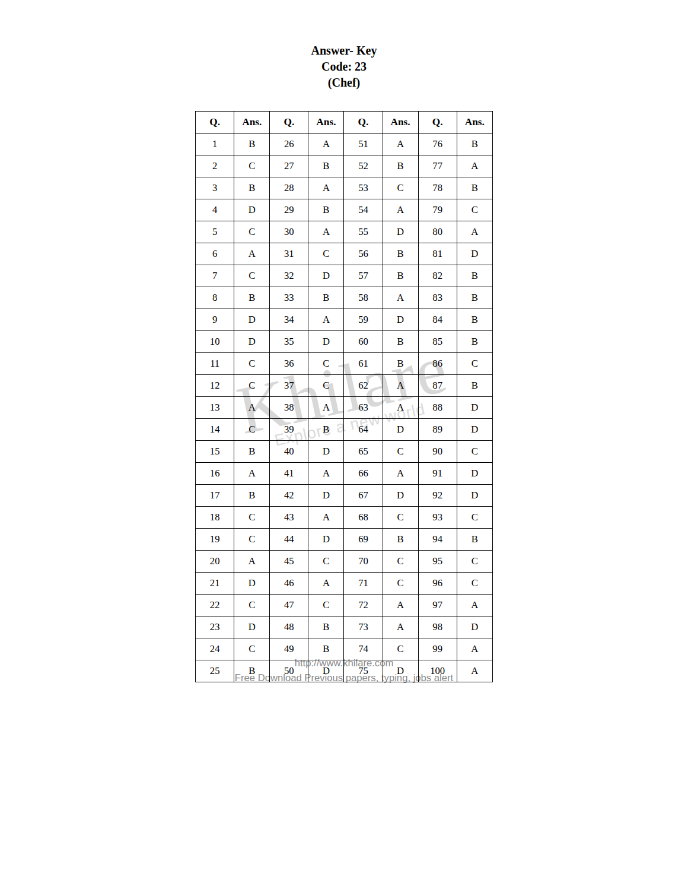Answer- Key
Code: 23
(Chef)
Khilare
Explore a new world
| Q. | Ans. | Q. | Ans. | Q. | Ans. | Q. | Ans. |
| --- | --- | --- | --- | --- | --- | --- | --- |
| 1 | B | 26 | A | 51 | A | 76 | B |
| 2 | C | 27 | B | 52 | B | 77 | A |
| 3 | B | 28 | A | 53 | C | 78 | B |
| 4 | D | 29 | B | 54 | A | 79 | C |
| 5 | C | 30 | A | 55 | D | 80 | A |
| 6 | A | 31 | C | 56 | B | 81 | D |
| 7 | C | 32 | D | 57 | B | 82 | B |
| 8 | B | 33 | B | 58 | A | 83 | B |
| 9 | D | 34 | A | 59 | D | 84 | B |
| 10 | D | 35 | D | 60 | B | 85 | B |
| 11 | C | 36 | C | 61 | B | 86 | C |
| 12 | C | 37 | C | 62 | A | 87 | B |
| 13 | A | 38 | A | 63 | A | 88 | D |
| 14 | C | 39 | B | 64 | D | 89 | D |
| 15 | B | 40 | D | 65 | C | 90 | C |
| 16 | A | 41 | A | 66 | A | 91 | D |
| 17 | B | 42 | D | 67 | D | 92 | D |
| 18 | C | 43 | A | 68 | C | 93 | C |
| 19 | C | 44 | D | 69 | B | 94 | B |
| 20 | A | 45 | C | 70 | C | 95 | C |
| 21 | D | 46 | A | 71 | C | 96 | C |
| 22 | C | 47 | C | 72 | A | 97 | A |
| 23 | D | 48 | B | 73 | A | 98 | D |
| 24 | C | 49 | B | 74 | C | 99 | A |
| 25 | B | 50 | D | 75 | D | 100 | A |
http://www.khilare.com
Free Download Previous papers, typing, jobs alert